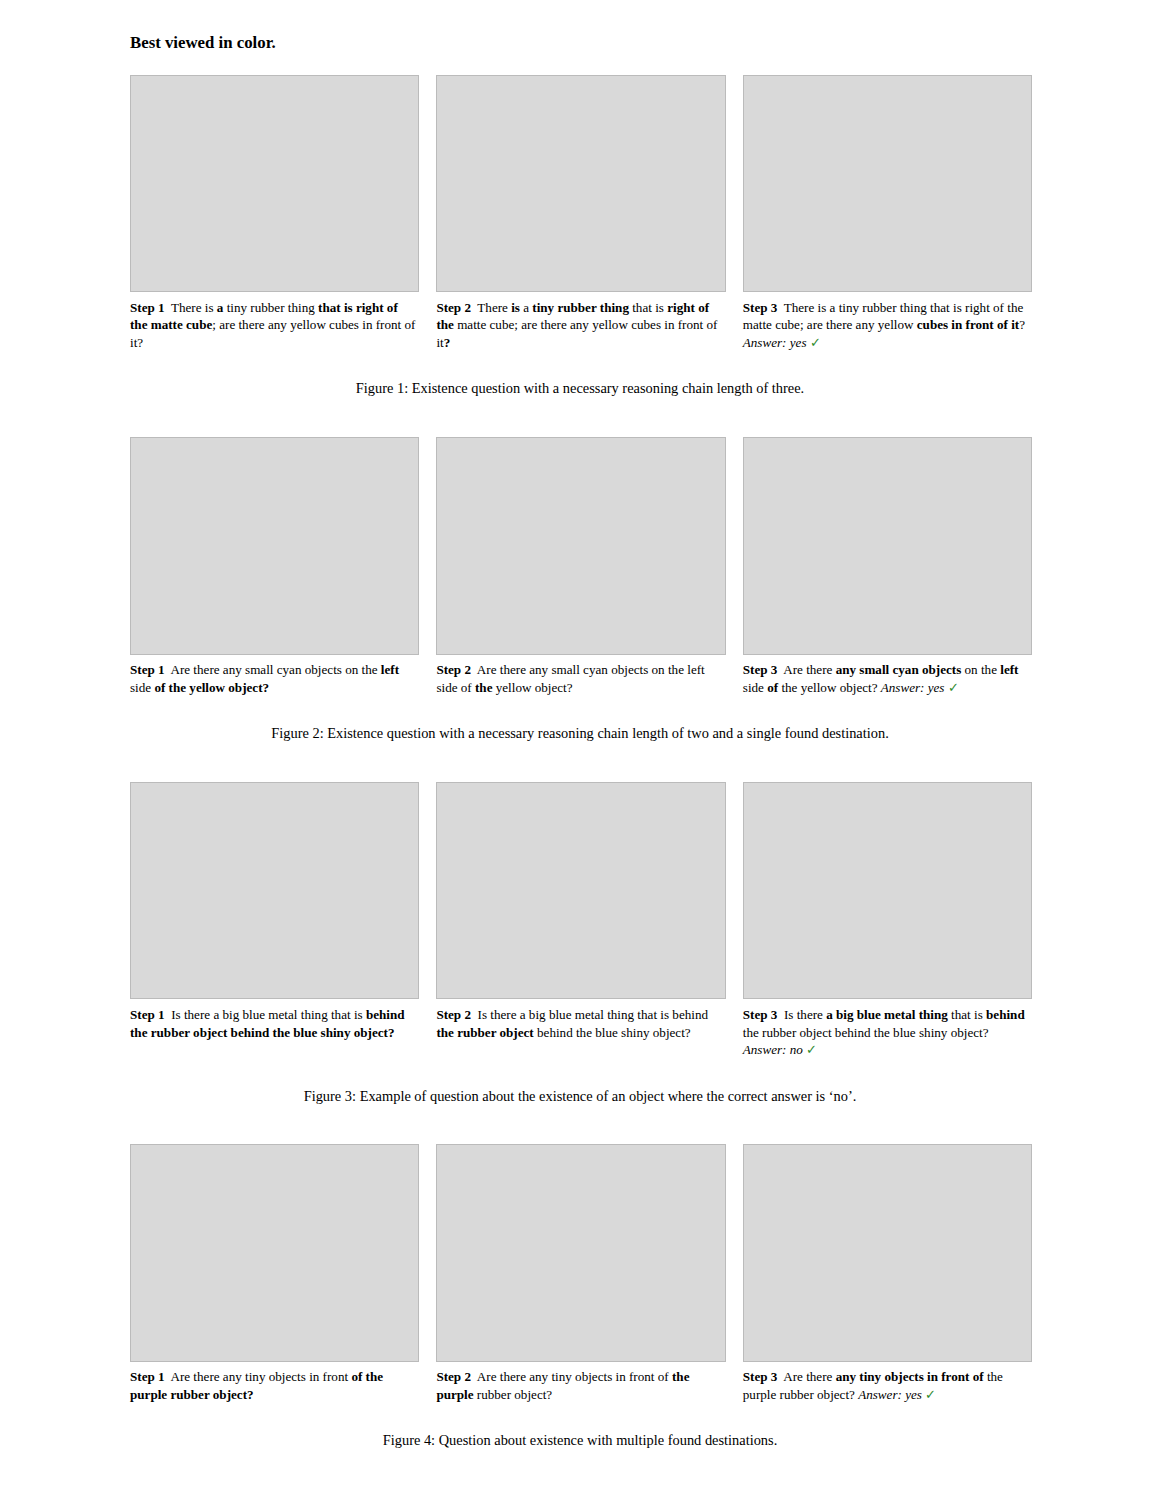Best viewed in color.
Step 1 There is a tiny rubber thing that is right of the matte cube; are there any yellow cubes in front of it?
Step 2 There is a tiny rubber thing that is right of the matte cube; are there any yellow cubes in front of it?
Step 3 There is a tiny rubber thing that is right of the matte cube; are there any yellow cubes in front of it? Answer: yes ✓
Figure 1: Existence question with a necessary reasoning chain length of three.
Step 1 Are there any small cyan objects on the left side of the yellow object?
Step 2 Are there any small cyan objects on the left side of the yellow object?
Step 3 Are there any small cyan objects on the left side of the yellow object? Answer: yes ✓
Figure 2: Existence question with a necessary reasoning chain length of two and a single found destination.
Step 1 Is there a big blue metal thing that is behind the rubber object behind the blue shiny object?
Step 2 Is there a big blue metal thing that is behind the rubber object behind the blue shiny object?
Step 3 Is there a big blue metal thing that is behind the rubber object behind the blue shiny object? Answer: no ✓
Figure 3: Example of question about the existence of an object where the correct answer is ‘no’.
Step 1 Are there any tiny objects in front of the purple rubber object?
Step 2 Are there any tiny objects in front of the purple rubber object?
Step 3 Are there any tiny objects in front of the purple rubber object? Answer: yes ✓
Figure 4: Question about existence with multiple found destinations.